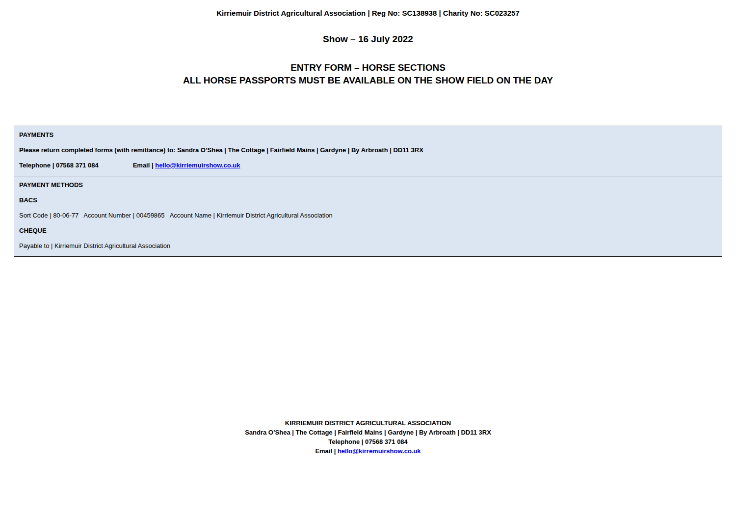Kirriemuir District Agricultural Association | Reg No: SC138938 | Charity No: SC023257
Show – 16 July 2022
ENTRY FORM – HORSE SECTIONS
ALL HORSE PASSPORTS MUST BE AVAILABLE ON THE SHOW FIELD ON THE DAY
| PAYMENTS Please return completed forms (with remittance) to: Sandra O’Shea / The Cottage / Fairfield Mains / Gardyne / By Arbroath / DD11 3RX Telephone / 07568 371 084 Email / hello@kirriemuirshow.co.uk |
| PAYMENT METHODS BACS Sort Code / 80-06-77 Account Number / 00459865 Account Name / Kirriemuir District Agricultural Association CHEQUE Payable to / Kirriemuir District Agricultural Association |
KIRRIEMUIR DISTRICT AGRICULTURAL ASSOCIATION
Sandra O’Shea | The Cottage | Fairfield Mains | Gardyne | By Arbroath | DD11 3RX
Telephone | 07568 371 084
Email | hello@kirremuirshow.co.uk